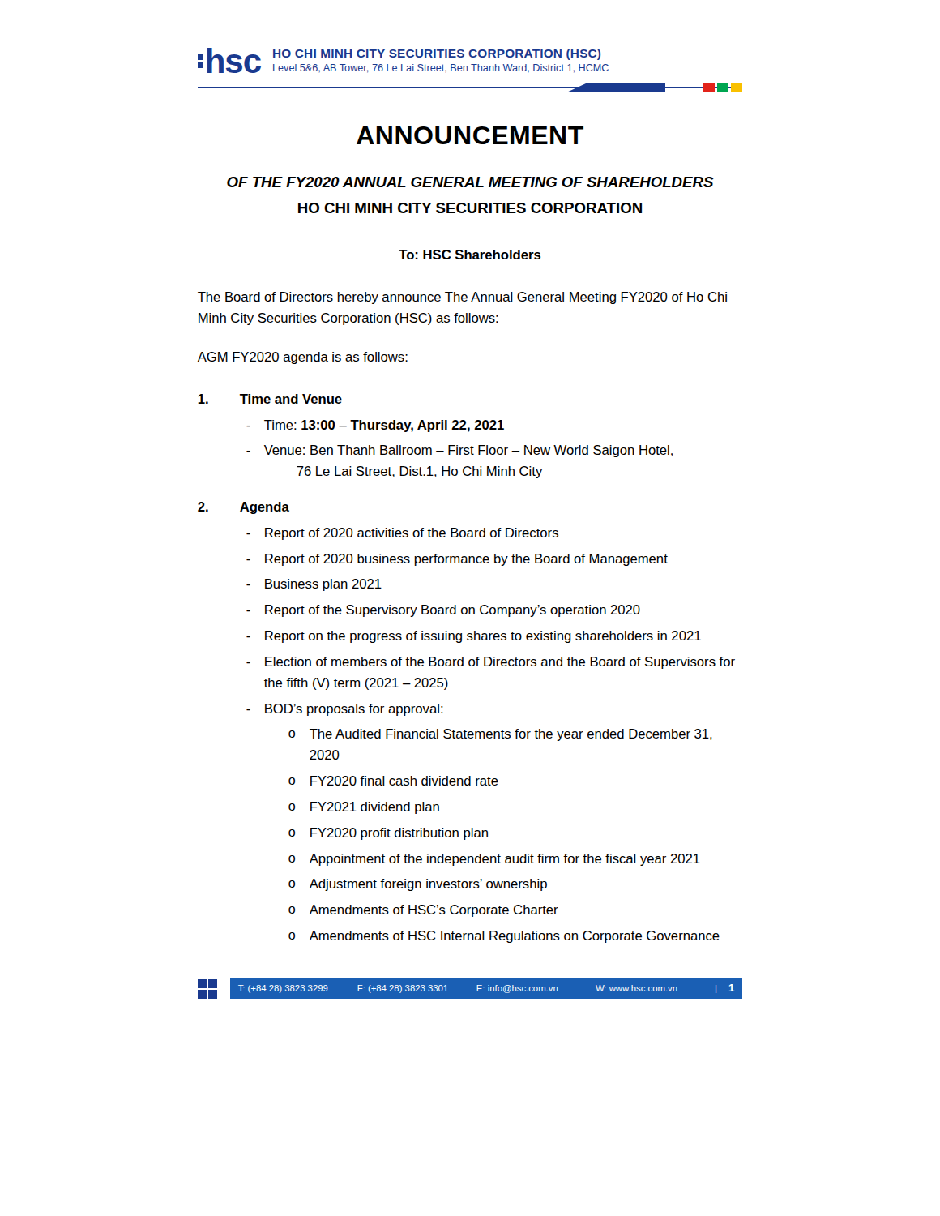hsc
HO CHI MINH CITY SECURITIES CORPORATION (HSC)
Level 5&6, AB Tower, 76 Le Lai Street, Ben Thanh Ward, District 1, HCMC
ANNOUNCEMENT
OF THE FY2020 ANNUAL GENERAL MEETING OF SHAREHOLDERS
HO CHI MINH CITY SECURITIES CORPORATION
To: HSC Shareholders
The Board of Directors hereby announce The Annual General Meeting FY2020 of Ho Chi Minh City Securities Corporation (HSC) as follows:
AGM FY2020 agenda is as follows:
Time and Venue
Time: 13:00 – Thursday, April 22, 2021
Venue: Ben Thanh Ballroom – First Floor – New World Saigon Hotel, 76 Le Lai Street, Dist.1, Ho Chi Minh City
Agenda
Report of 2020 activities of the Board of Directors
Report of 2020 business performance by the Board of Management
Business plan 2021
Report of the Supervisory Board on Company’s operation 2020
Report on the progress of issuing shares to existing shareholders in 2021
Election of members of the Board of Directors and the Board of Supervisors for the fifth (V) term (2021 – 2025)
BOD’s proposals for approval:
The Audited Financial Statements for the year ended December 31, 2020
FY2020 final cash dividend rate
FY2021 dividend plan
FY2020 profit distribution plan
Appointment of the independent audit firm for the fiscal year 2021
Adjustment foreign investors’ ownership
Amendments of HSC’s Corporate Charter
Amendments of HSC Internal Regulations on Corporate Governance
T: (+84 28) 3823 3299
F: (+84 28) 3823 3301
E: info@hsc.com.vn
W: www.hsc.com.vn
|1